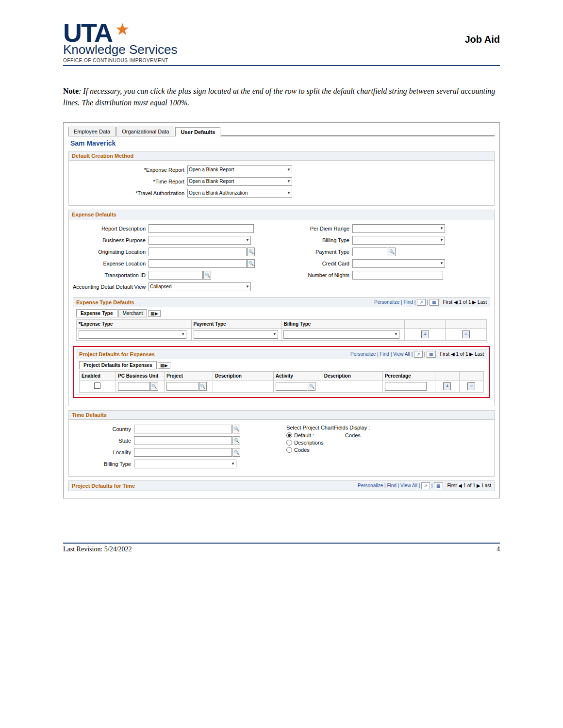UTA★
Knowledge Services
OFFICE OF CONTINUOUS IMPROVEMENT
Job Aid
Note: If necessary, you can click the plus sign located at the end of the row to split the default chartfield string between several accounting lines. The distribution must equal 100%.
Employee Data
Organizational Data
User Defaults
Sam Maverick
Default Creation Method
*Expense Report
Open a Blank Report▼
*Time Report
Open a Blank Report▼
*Travel Authorization
Open a Blank Authorization▼
Expense Defaults
Report Description
Business Purpose
▼
Originating Location
🔍
Expense Location
🔍
Transportation ID
🔍
Accounting Detail Default View
Collapsed▼
Per Diem Range
▼
Billing Type
▼
Payment Type
🔍
Credit Card
▼
Number of Nights
Expense Type Defaults Personalize | Find | ↗ | ▦ First ◀ 1 of 1 ▶ Last
Expense Type Merchant▦▶
| *Expense Type | Payment Type | Billing Type | | |
| --- | --- | --- | --- | --- |
| ▼ | ▼ | ▼ | + | − |
Project Defaults for Expenses Personalize | Find | View All | ↗ | ▦ First ◀ 1 of 1 ▶ Last
Project Defaults for Expenses▦▶
| Enabled | PC Business Unit | Project | Description | Activity | Description | Percentage | | |
| --- | --- | --- | --- | --- | --- | --- | --- | --- |
| | 🔍 | 🔍 | | 🔍 | | | + | − |
Time Defaults
Country
🔍
State
🔍
Locality
🔍
Billing Type
▼
Select Project ChartFields Display :
Default : Codes
Descriptions
Codes
Project Defaults for Time Personalize | Find | View All | ↗ | ▦ First ◀ 1 of 1 ▶ Last
Last Revision: 5/24/2022
4